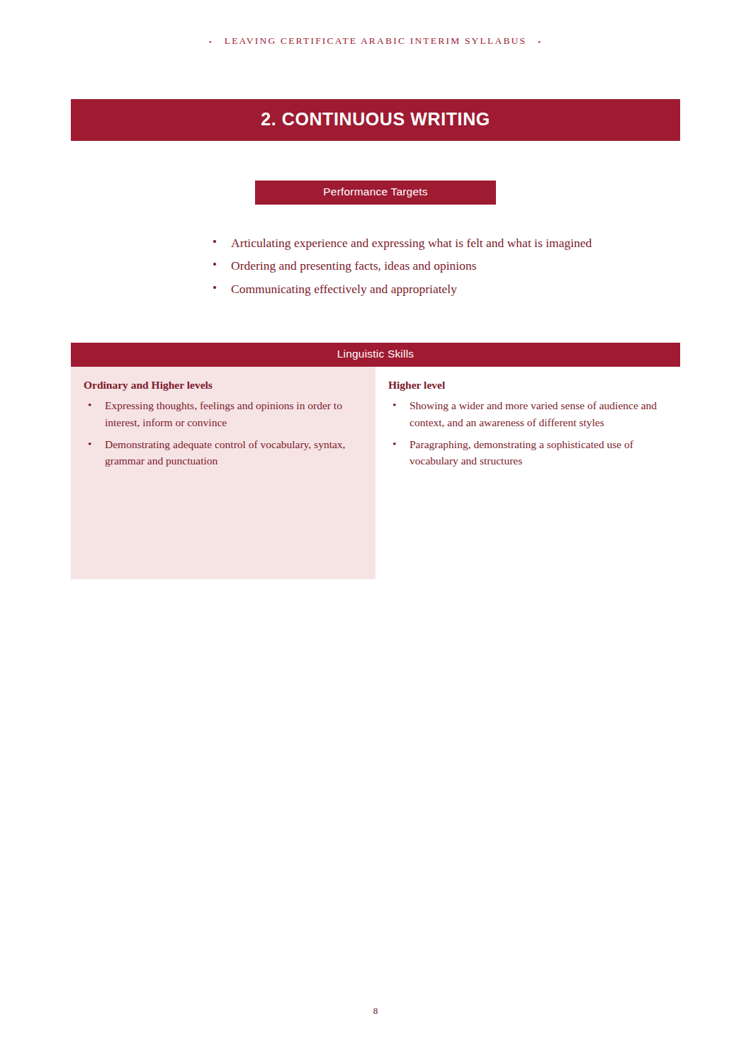•Leaving Certificate Arabic Interim Syllabus•
2. CONTINUOUS WRITING
Performance Targets
Articulating experience and expressing what is felt and what is imagined
Ordering and presenting facts, ideas and opinions
Communicating effectively and appropriately
Linguistic Skills
Ordinary and Higher levels
Expressing thoughts, feelings and opinions in order to interest, inform or convince
Demonstrating adequate control of vocabulary, syntax, grammar and punctuation
Higher level
Showing a wider and more varied sense of audience and context, and an awareness of different styles
Paragraphing, demonstrating a sophisticated use of vocabulary and structures
8